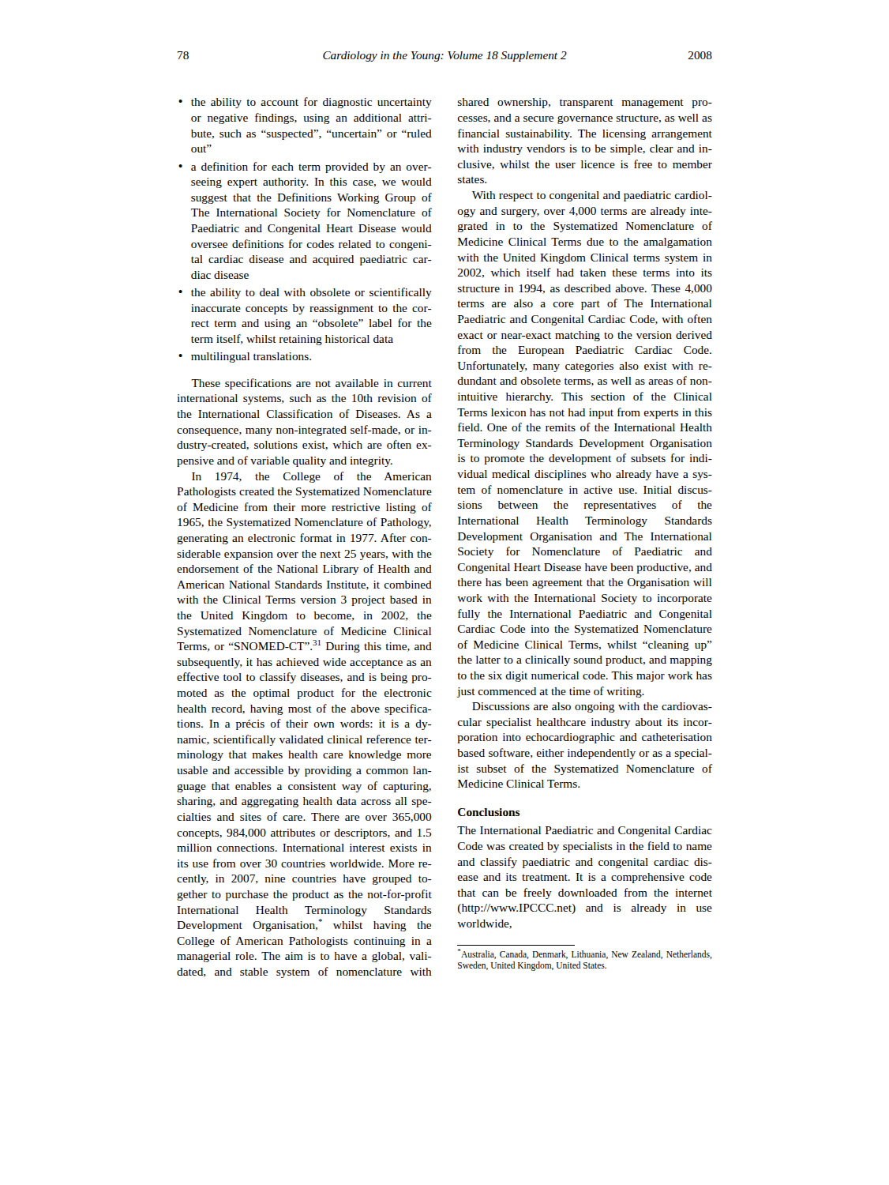78
Cardiology in the Young: Volume 18 Supplement 2
2008
the ability to account for diagnostic uncertainty or negative findings, using an additional attribute, such as “suspected”, “uncertain” or “ruled out”
a definition for each term provided by an overseeing expert authority. In this case, we would suggest that the Definitions Working Group of The International Society for Nomenclature of Paediatric and Congenital Heart Disease would oversee definitions for codes related to congenital cardiac disease and acquired paediatric cardiac disease
the ability to deal with obsolete or scientifically inaccurate concepts by reassignment to the correct term and using an “obsolete” label for the term itself, whilst retaining historical data
multilingual translations.
These specifications are not available in current international systems, such as the 10th revision of the International Classification of Diseases. As a consequence, many non-integrated self-made, or industry-created, solutions exist, which are often expensive and of variable quality and integrity.
In 1974, the College of the American Pathologists created the Systematized Nomenclature of Medicine from their more restrictive listing of 1965, the Systematized Nomenclature of Pathology, generating an electronic format in 1977. After considerable expansion over the next 25 years, with the endorsement of the National Library of Health and American National Standards Institute, it combined with the Clinical Terms version 3 project based in the United Kingdom to become, in 2002, the Systematized Nomenclature of Medicine Clinical Terms, or “SNOMED-CT”.31 During this time, and subsequently, it has achieved wide acceptance as an effective tool to classify diseases, and is being promoted as the optimal product for the electronic health record, having most of the above specifications. In a précis of their own words: it is a dynamic, scientifically validated clinical reference terminology that makes health care knowledge more usable and accessible by providing a common language that enables a consistent way of capturing, sharing, and aggregating health data across all specialties and sites of care. There are over 365,000 concepts, 984,000 attributes or descriptors, and 1.5 million connections. International interest exists in its use from over 30 countries worldwide. More recently, in 2007, nine countries have grouped together to purchase the product as the not-for-profit International Health Terminology Standards Development Organisation,* whilst having the College of American Pathologists continuing in a managerial role. The aim is to have a global, validated, and stable system of nomenclature with shared ownership, transparent management processes, and a secure governance structure, as well as financial sustainability. The licensing arrangement with industry vendors is to be simple, clear and inclusive, whilst the user licence is free to member states.
With respect to congenital and paediatric cardiology and surgery, over 4,000 terms are already integrated in to the Systematized Nomenclature of Medicine Clinical Terms due to the amalgamation with the United Kingdom Clinical terms system in 2002, which itself had taken these terms into its structure in 1994, as described above. These 4,000 terms are also a core part of The International Paediatric and Congenital Cardiac Code, with often exact or near-exact matching to the version derived from the European Paediatric Cardiac Code. Unfortunately, many categories also exist with redundant and obsolete terms, as well as areas of non-intuitive hierarchy. This section of the Clinical Terms lexicon has not had input from experts in this field. One of the remits of the International Health Terminology Standards Development Organisation is to promote the development of subsets for individual medical disciplines who already have a system of nomenclature in active use. Initial discussions between the representatives of the International Health Terminology Standards Development Organisation and The International Society for Nomenclature of Paediatric and Congenital Heart Disease have been productive, and there has been agreement that the Organisation will work with the International Society to incorporate fully the International Paediatric and Congenital Cardiac Code into the Systematized Nomenclature of Medicine Clinical Terms, whilst “cleaning up” the latter to a clinically sound product, and mapping to the six digit numerical code. This major work has just commenced at the time of writing.
Discussions are also ongoing with the cardiovascular specialist healthcare industry about its incorporation into echocardiographic and catheterisation based software, either independently or as a specialist subset of the Systematized Nomenclature of Medicine Clinical Terms.
Conclusions
The International Paediatric and Congenital Cardiac Code was created by specialists in the field to name and classify paediatric and congenital cardiac disease and its treatment. It is a comprehensive code that can be freely downloaded from the internet (http://www.IPCCC.net) and is already in use worldwide,
*Australia, Canada, Denmark, Lithuania, New Zealand, Netherlands, Sweden, United Kingdom, United States.